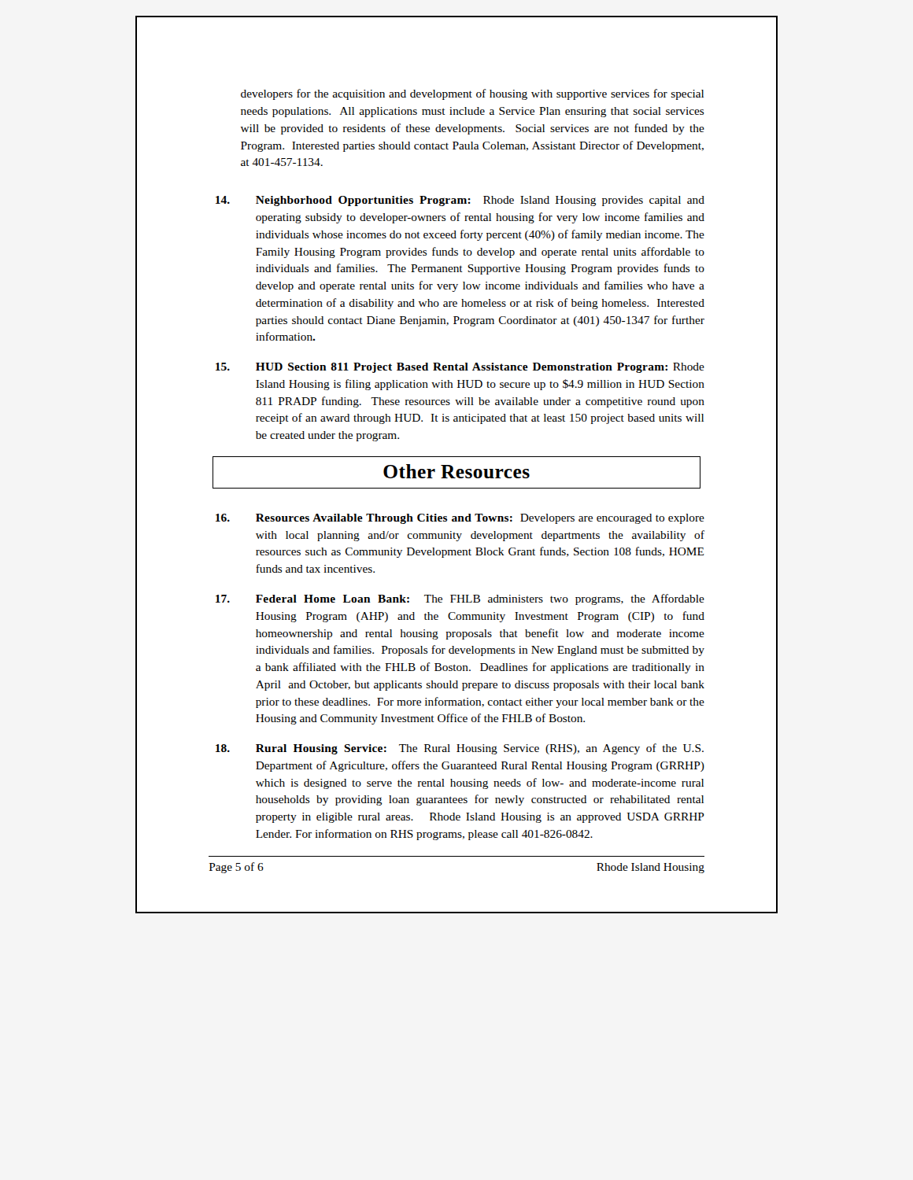developers for the acquisition and development of housing with supportive services for special needs populations. All applications must include a Service Plan ensuring that social services will be provided to residents of these developments. Social services are not funded by the Program. Interested parties should contact Paula Coleman, Assistant Director of Development, at 401-457-1134.
14.
Neighborhood Opportunities Program: Rhode Island Housing provides capital and operating subsidy to developer-owners of rental housing for very low income families and individuals whose incomes do not exceed forty percent (40%) of family median income. The Family Housing Program provides funds to develop and operate rental units affordable to individuals and families. The Permanent Supportive Housing Program provides funds to develop and operate rental units for very low income individuals and families who have a determination of a disability and who are homeless or at risk of being homeless. Interested parties should contact Diane Benjamin, Program Coordinator at (401) 450-1347 for further information.
15.
HUD Section 811 Project Based Rental Assistance Demonstration Program: Rhode Island Housing is filing application with HUD to secure up to $4.9 million in HUD Section 811 PRADP funding. These resources will be available under a competitive round upon receipt of an award through HUD. It is anticipated that at least 150 project based units will be created under the program.
Other Resources
16.
Resources Available Through Cities and Towns: Developers are encouraged to explore with local planning and/or community development departments the availability of resources such as Community Development Block Grant funds, Section 108 funds, HOME funds and tax incentives.
17.
Federal Home Loan Bank: The FHLB administers two programs, the Affordable Housing Program (AHP) and the Community Investment Program (CIP) to fund homeownership and rental housing proposals that benefit low and moderate income individuals and families. Proposals for developments in New England must be submitted by a bank affiliated with the FHLB of Boston. Deadlines for applications are traditionally in April and October, but applicants should prepare to discuss proposals with their local bank prior to these deadlines. For more information, contact either your local member bank or the Housing and Community Investment Office of the FHLB of Boston.
18.
Rural Housing Service: The Rural Housing Service (RHS), an Agency of the U.S. Department of Agriculture, offers the Guaranteed Rural Rental Housing Program (GRRHP) which is designed to serve the rental housing needs of low- and moderate-income rural households by providing loan guarantees for newly constructed or rehabilitated rental property in eligible rural areas. Rhode Island Housing is an approved USDA GRRHP Lender. For information on RHS programs, please call 401-826-0842.
Page 5 of 6 Rhode Island Housing